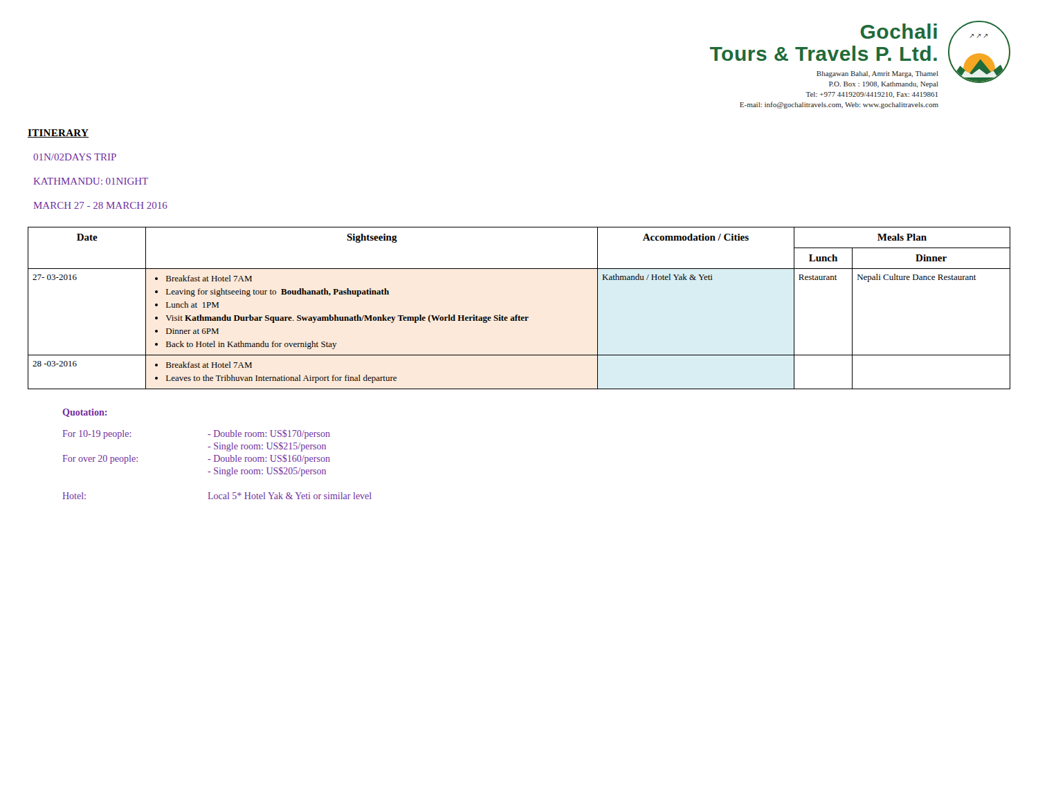Gochali Tours & Travels P. Ltd.
Bhagawan Bahal, Amrit Marga, Thamel
P.O. Box : 1908, Kathmandu, Nepal
Tel: +977 4419209/4419210, Fax: 4419861
E-mail: info@gochalitravels.com, Web: www.gochalitravels.com
↗↗↗
ITINERARY
01N/02DAYS TRIP
KATHMANDU: 01NIGHT
MARCH 27 - 28 MARCH 2016
| Date | Sightseeing | Accommodation / Cities | Meals Plan |
| --- | --- | --- | --- |
| Lunch | Dinner |
| 27- 03-2016 | Breakfast at Hotel 7AM Leaving for sightseeing tour to Boudhanath, Pashupatinath Lunch at 1PM Visit Kathmandu Durbar Square . Swayambhunath/Monkey Temple (World Heritage Site after Dinner at 6PM Back to Hotel in Kathmandu for overnight Stay | Kathmandu / Hotel Yak & Yeti | Restaurant | Nepali Culture Dance Restaurant |
| 28 -03-2016 | Breakfast at Hotel 7AM Leaves to the Tribhuvan International Airport for final departure | | | |
Quotation:
| For 10-19 people: | - Double room: US$170/person |
| | - Single room: US$215/person |
| For over 20 people: | - Double room: US$160/person |
| | - Single room: US$205/person |
| Hotel: | Local 5* Hotel Yak & Yeti or similar level |